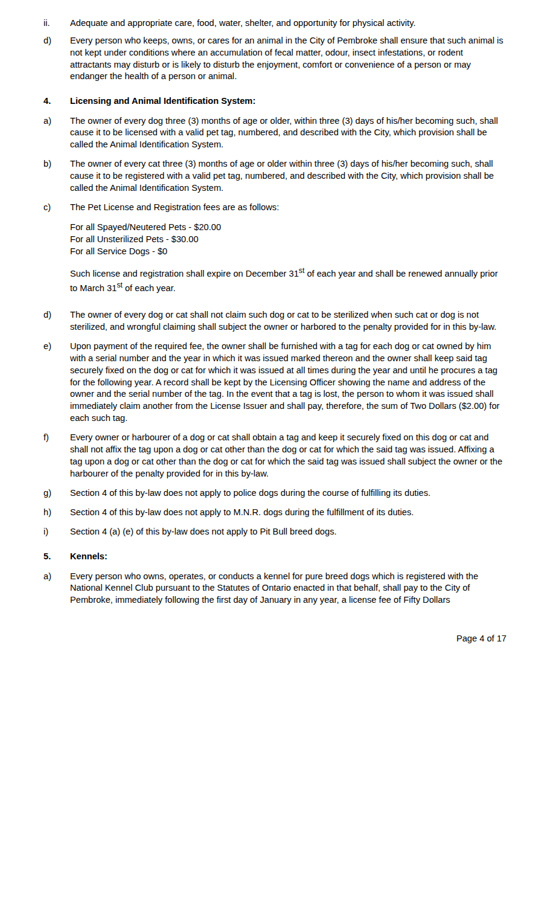ii. Adequate and appropriate care, food, water, shelter, and opportunity for physical activity.
d) Every person who keeps, owns, or cares for an animal in the City of Pembroke shall ensure that such animal is not kept under conditions where an accumulation of fecal matter, odour, insect infestations, or rodent attractants may disturb or is likely to disturb the enjoyment, comfort or convenience of a person or may endanger the health of a person or animal.
4. Licensing and Animal Identification System:
a) The owner of every dog three (3) months of age or older, within three (3) days of his/her becoming such, shall cause it to be licensed with a valid pet tag, numbered, and described with the City, which provision shall be called the Animal Identification System.
b) The owner of every cat three (3) months of age or older within three (3) days of his/her becoming such, shall cause it to be registered with a valid pet tag, numbered, and described with the City, which provision shall be called the Animal Identification System.
c) The Pet License and Registration fees are as follows:
For all Spayed/Neutered Pets - $20.00
For all Unsterilized Pets - $30.00
For all Service Dogs - $0
Such license and registration shall expire on December 31st of each year and shall be renewed annually prior to March 31st of each year.
d) The owner of every dog or cat shall not claim such dog or cat to be sterilized when such cat or dog is not sterilized, and wrongful claiming shall subject the owner or harbored to the penalty provided for in this by-law.
e) Upon payment of the required fee, the owner shall be furnished with a tag for each dog or cat owned by him with a serial number and the year in which it was issued marked thereon and the owner shall keep said tag securely fixed on the dog or cat for which it was issued at all times during the year and until he procures a tag for the following year. A record shall be kept by the Licensing Officer showing the name and address of the owner and the serial number of the tag. In the event that a tag is lost, the person to whom it was issued shall immediately claim another from the License Issuer and shall pay, therefore, the sum of Two Dollars ($2.00) for each such tag.
f) Every owner or harbourer of a dog or cat shall obtain a tag and keep it securely fixed on this dog or cat and shall not affix the tag upon a dog or cat other than the dog or cat for which the said tag was issued. Affixing a tag upon a dog or cat other than the dog or cat for which the said tag was issued shall subject the owner or the harbourer of the penalty provided for in this by-law.
g) Section 4 of this by-law does not apply to police dogs during the course of fulfilling its duties.
h) Section 4 of this by-law does not apply to M.N.R. dogs during the fulfillment of its duties.
i) Section 4 (a) (e) of this by-law does not apply to Pit Bull breed dogs.
5. Kennels:
a) Every person who owns, operates, or conducts a kennel for pure breed dogs which is registered with the National Kennel Club pursuant to the Statutes of Ontario enacted in that behalf, shall pay to the City of Pembroke, immediately following the first day of January in any year, a license fee of Fifty Dollars
Page 4 of 17